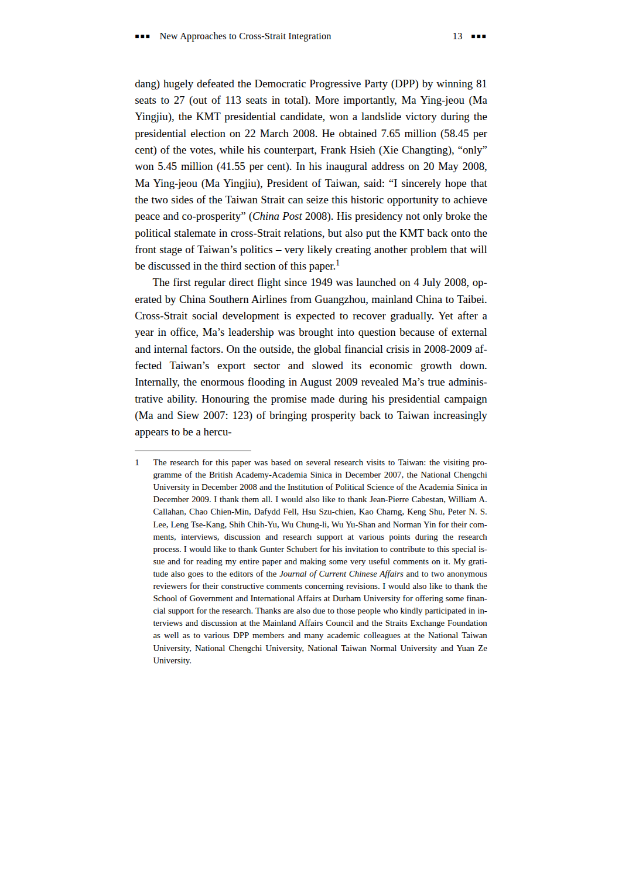■■■ New Approaches to Cross-Strait Integration 13 ■■■
dang) hugely defeated the Democratic Progressive Party (DPP) by winning 81 seats to 27 (out of 113 seats in total). More importantly, Ma Ying-jeou (Ma Yingjiu), the KMT presidential candidate, won a landslide victory during the presidential election on 22 March 2008. He obtained 7.65 million (58.45 per cent) of the votes, while his counterpart, Frank Hsieh (Xie Changting), “only” won 5.45 million (41.55 per cent). In his inaugural address on 20 May 2008, Ma Ying-jeou (Ma Yingjiu), President of Taiwan, said: “I sincerely hope that the two sides of the Taiwan Strait can seize this historic opportunity to achieve peace and co-prosperity” (China Post 2008). His presidency not only broke the political stalemate in cross-Strait relations, but also put the KMT back onto the front stage of Taiwan’s politics – very likely creating another problem that will be discussed in the third section of this paper.1
The first regular direct flight since 1949 was launched on 4 July 2008, operated by China Southern Airlines from Guangzhou, mainland China to Taibei. Cross-Strait social development is expected to recover gradually. Yet after a year in office, Ma’s leadership was brought into question because of external and internal factors. On the outside, the global financial crisis in 2008-2009 affected Taiwan’s export sector and slowed its economic growth down. Internally, the enormous flooding in August 2009 revealed Ma’s true administrative ability. Honouring the promise made during his presidential campaign (Ma and Siew 2007: 123) of bringing prosperity back to Taiwan increasingly appears to be a hercu-
1
The research for this paper was based on several research visits to Taiwan: the visiting programme of the British Academy-Academia Sinica in December 2007, the National Chengchi University in December 2008 and the Institution of Political Science of the Academia Sinica in December 2009. I thank them all. I would also like to thank Jean-Pierre Cabestan, William A. Callahan, Chao Chien-Min, Dafydd Fell, Hsu Szu-chien, Kao Charng, Keng Shu, Peter N. S. Lee, Leng Tse-Kang, Shih Chih-Yu, Wu Chung-li, Wu Yu-Shan and Norman Yin for their comments, interviews, discussion and research support at various points during the research process. I would like to thank Gunter Schubert for his invitation to contribute to this special issue and for reading my entire paper and making some very useful comments on it. My gratitude also goes to the editors of the Journal of Current Chinese Affairs and to two anonymous reviewers for their constructive comments concerning revisions. I would also like to thank the School of Government and International Affairs at Durham University for offering some financial support for the research. Thanks are also due to those people who kindly participated in interviews and discussion at the Mainland Affairs Council and the Straits Exchange Foundation as well as to various DPP members and many academic colleagues at the National Taiwan University, National Chengchi University, National Taiwan Normal University and Yuan Ze University.